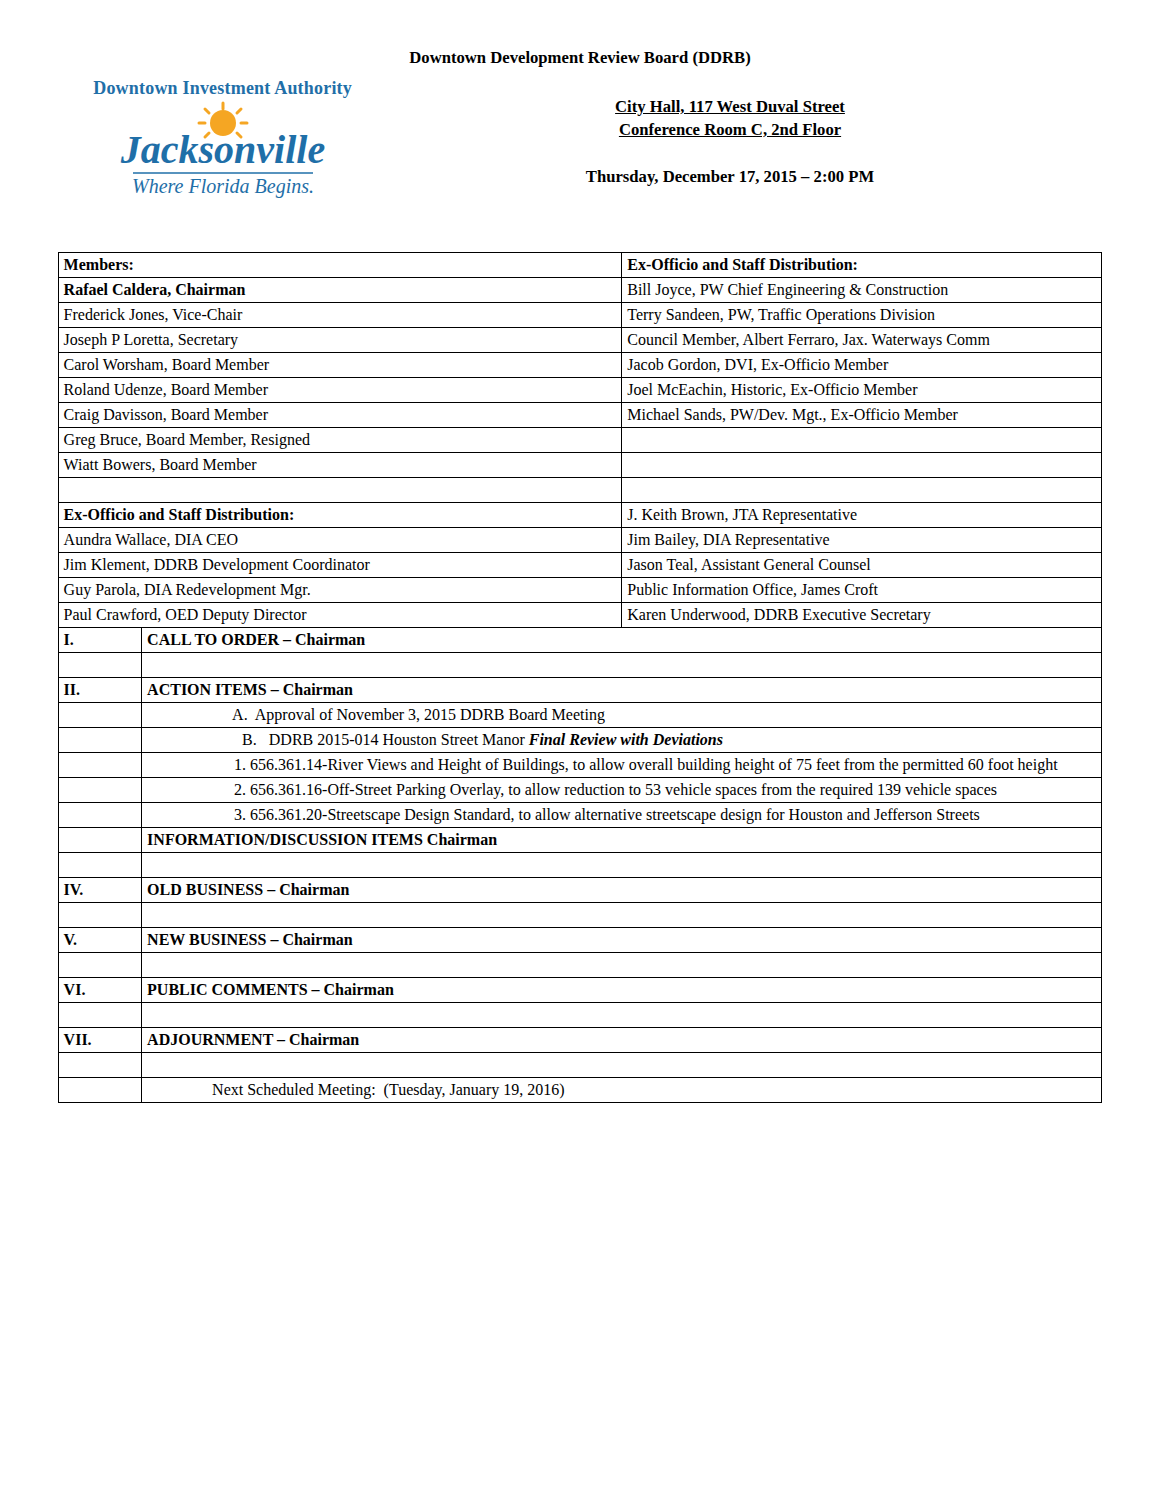Downtown Investment Authority
Jacksonville Where Florida Begins.
Downtown Development Review Board (DDRB)
City Hall, 117 West Duval Street Conference Room C, 2nd Floor
Thursday, December 17, 2015 – 2:00 PM
| Members: | Ex-Officio and Staff Distribution: |
| Rafael Caldera, Chairman | Bill Joyce, PW Chief Engineering & Construction |
| Frederick Jones, Vice-Chair | Terry Sandeen, PW, Traffic Operations Division |
| Joseph P Loretta, Secretary | Council Member, Albert Ferraro, Jax. Waterways Comm |
| Carol Worsham, Board Member | Jacob Gordon, DVI, Ex-Officio Member |
| Roland Udenze, Board Member | Joel McEachin, Historic, Ex-Officio Member |
| Craig Davisson, Board Member | Michael Sands, PW/Dev. Mgt., Ex-Officio Member |
| Greg Bruce, Board Member, Resigned | |
| Wiatt Bowers, Board Member | |
| Ex-Officio and Staff Distribution: | J. Keith Brown, JTA Representative |
| Aundra Wallace, DIA CEO | Jim Bailey, DIA Representative |
| Jim Klement, DDRB Development Coordinator | Jason Teal, Assistant General Counsel |
| Guy Parola, DIA Redevelopment Mgr. | Public Information Office, James Croft |
| Paul Crawford, OED Deputy Director | Karen Underwood, DDRB Executive Secretary |
| I. | CALL TO ORDER – Chairman |
| II. | ACTION ITEMS – Chairman |
| | A. Approval of November 3, 2015 DDRB Board Meeting |
| | B. DDRB 2015-014 Houston Street Manor Final Review with Deviations |
| | 1. 656.361.14-River Views and Height of Buildings, to allow overall building height of 75 feet from the permitted 60 foot height |
| | 2. 656.361.16-Off-Street Parking Overlay, to allow reduction to 53 vehicle spaces from the required 139 vehicle spaces |
| | 3. 656.361.20-Streetscape Design Standard, to allow alternative streetscape design for Houston and Jefferson Streets |
| | INFORMATION/DISCUSSION ITEMS Chairman |
| IV. | OLD BUSINESS – Chairman |
| V. | NEW BUSINESS – Chairman |
| VI. | PUBLIC COMMENTS – Chairman |
| VII. | ADJOURNMENT – Chairman |
| | Next Scheduled Meeting: (Tuesday, January 19, 2016) |